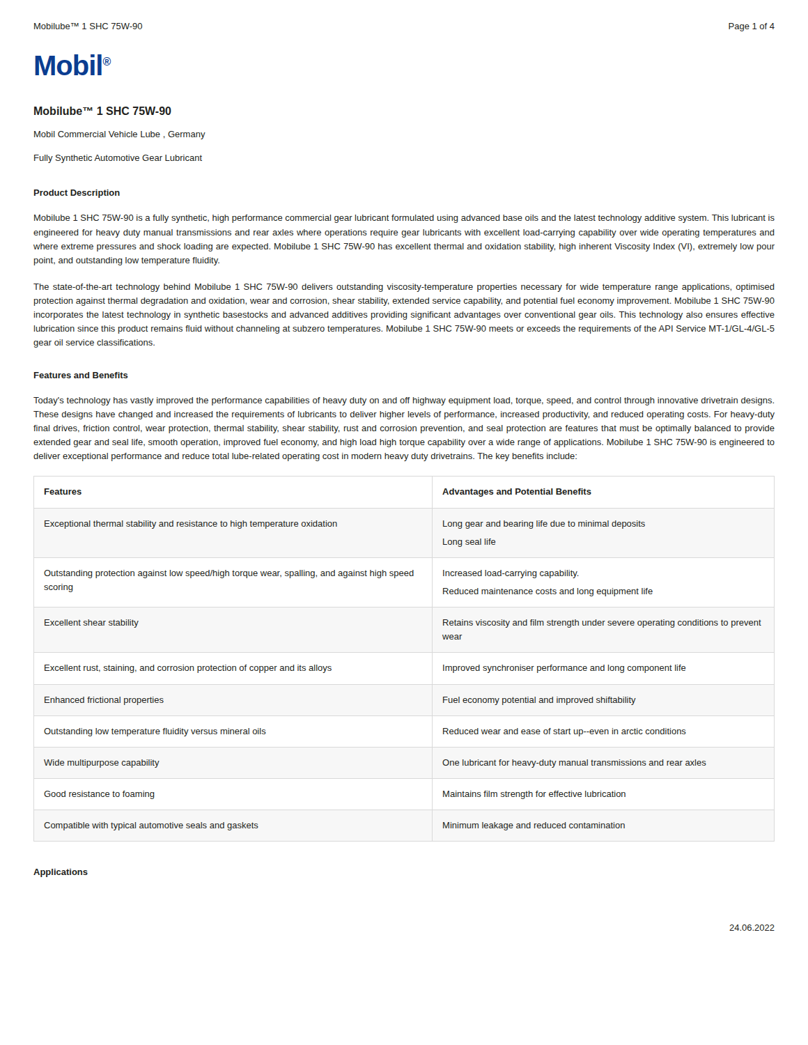Mobilube™ 1 SHC 75W-90 Page 1 of 4
Mobil®
Mobilube™ 1 SHC 75W-90
Mobil Commercial Vehicle Lube , Germany
Fully Synthetic Automotive Gear Lubricant
Product Description
Mobilube 1 SHC 75W-90 is a fully synthetic, high performance commercial gear lubricant formulated using advanced base oils and the latest technology additive system. This lubricant is engineered for heavy duty manual transmissions and rear axles where operations require gear lubricants with excellent load-carrying capability over wide operating temperatures and where extreme pressures and shock loading are expected. Mobilube 1 SHC 75W-90 has excellent thermal and oxidation stability, high inherent Viscosity Index (VI), extremely low pour point, and outstanding low temperature fluidity.
The state-of-the-art technology behind Mobilube 1 SHC 75W-90 delivers outstanding viscosity-temperature properties necessary for wide temperature range applications, optimised protection against thermal degradation and oxidation, wear and corrosion, shear stability, extended service capability, and potential fuel economy improvement. Mobilube 1 SHC 75W-90 incorporates the latest technology in synthetic basestocks and advanced additives providing significant advantages over conventional gear oils. This technology also ensures effective lubrication since this product remains fluid without channeling at subzero temperatures. Mobilube 1 SHC 75W-90 meets or exceeds the requirements of the API Service MT-1/GL-4/GL-5 gear oil service classifications.
Features and Benefits
Today's technology has vastly improved the performance capabilities of heavy duty on and off highway equipment load, torque, speed, and control through innovative drivetrain designs. These designs have changed and increased the requirements of lubricants to deliver higher levels of performance, increased productivity, and reduced operating costs. For heavy-duty final drives, friction control, wear protection, thermal stability, shear stability, rust and corrosion prevention, and seal protection are features that must be optimally balanced to provide extended gear and seal life, smooth operation, improved fuel economy, and high load high torque capability over a wide range of applications. Mobilube 1 SHC 75W-90 is engineered to deliver exceptional performance and reduce total lube-related operating cost in modern heavy duty drivetrains. The key benefits include:
| Features | Advantages and Potential Benefits |
| --- | --- |
| Exceptional thermal stability and resistance to high temperature oxidation | Long gear and bearing life due to minimal deposits Long seal life |
| Outstanding protection against low speed/high torque wear, spalling, and against high speed scoring | Increased load-carrying capability. Reduced maintenance costs and long equipment life |
| Excellent shear stability | Retains viscosity and film strength under severe operating conditions to prevent wear |
| Excellent rust, staining, and corrosion protection of copper and its alloys | Improved synchroniser performance and long component life |
| Enhanced frictional properties | Fuel economy potential and improved shiftability |
| Outstanding low temperature fluidity versus mineral oils | Reduced wear and ease of start up--even in arctic conditions |
| Wide multipurpose capability | One lubricant for heavy-duty manual transmissions and rear axles |
| Good resistance to foaming | Maintains film strength for effective lubrication |
| Compatible with typical automotive seals and gaskets | Minimum leakage and reduced contamination |
Applications
24.06.2022